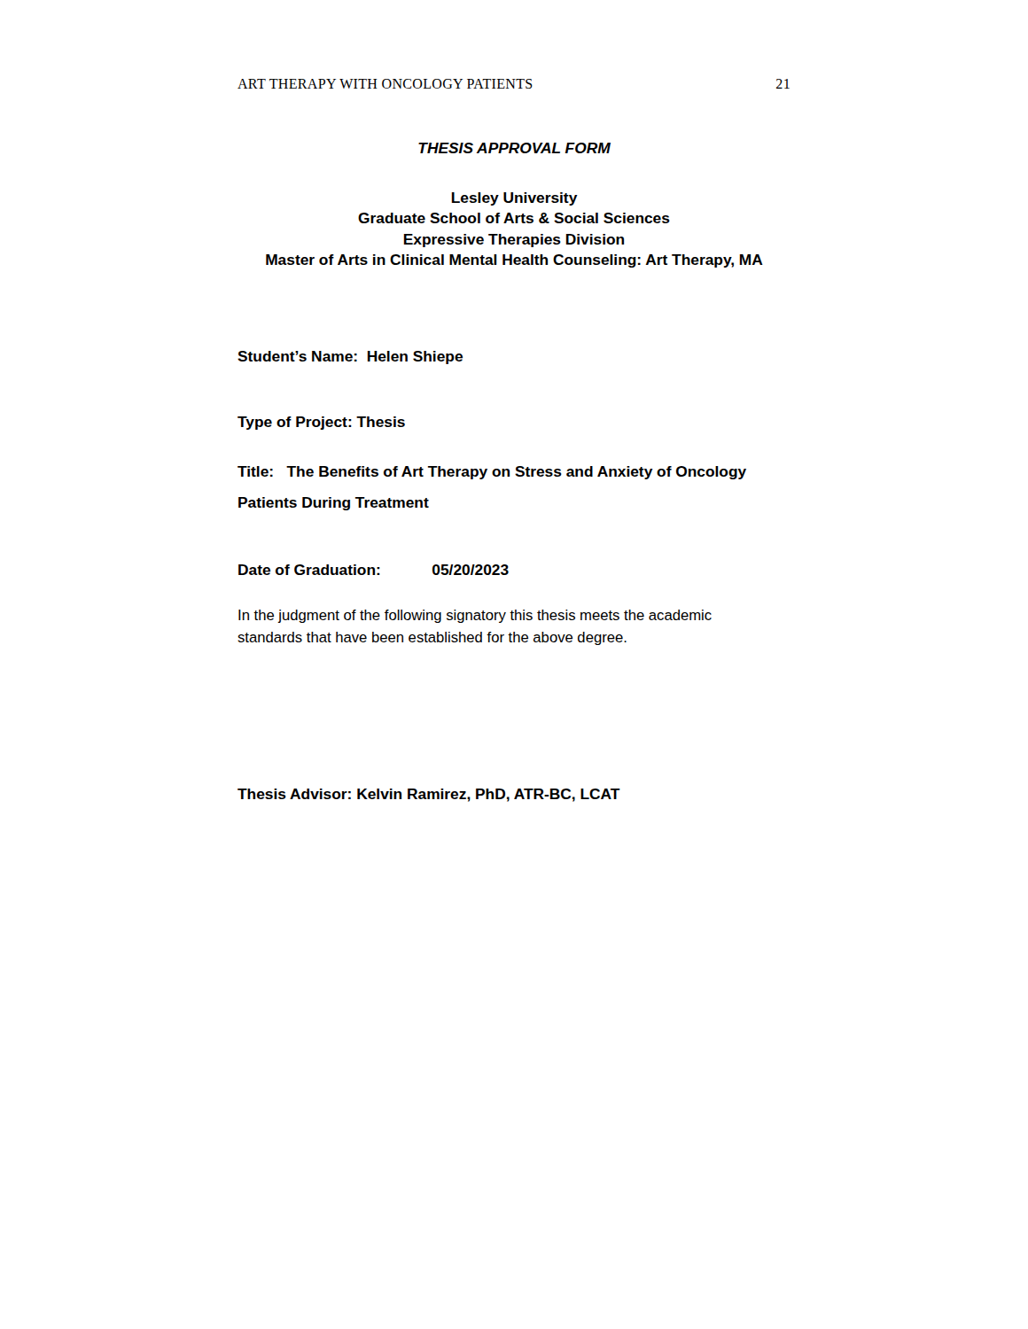Art Therapy with Oncology Patients 21
THESIS APPROVAL FORM
Lesley University
Graduate School of Arts & Social Sciences
Expressive Therapies Division
Master of Arts in Clinical Mental Health Counseling: Art Therapy, MA
Student’s Name: Helen Shiepe
Type of Project: Thesis
Title: The Benefits of Art Therapy on Stress and Anxiety of Oncology Patients During Treatment
Date of Graduation: 05/20/2023
In the judgment of the following signatory this thesis meets the academic standards that have been established for the above degree.
Thesis Advisor: Kelvin Ramirez, PhD, ATR-BC, LCAT